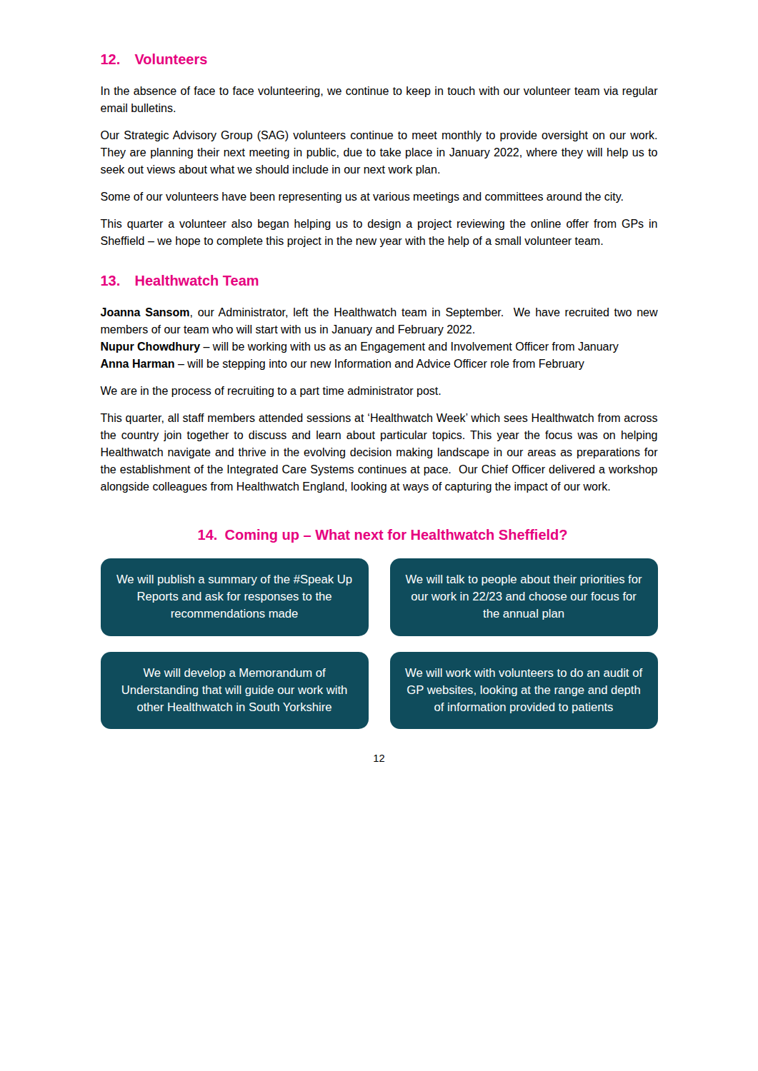12. Volunteers
In the absence of face to face volunteering, we continue to keep in touch with our volunteer team via regular email bulletins.
Our Strategic Advisory Group (SAG) volunteers continue to meet monthly to provide oversight on our work. They are planning their next meeting in public, due to take place in January 2022, where they will help us to seek out views about what we should include in our next work plan.
Some of our volunteers have been representing us at various meetings and committees around the city.
This quarter a volunteer also began helping us to design a project reviewing the online offer from GPs in Sheffield – we hope to complete this project in the new year with the help of a small volunteer team.
13. Healthwatch Team
Joanna Sansom, our Administrator, left the Healthwatch team in September. We have recruited two new members of our team who will start with us in January and February 2022.
Nupur Chowdhury – will be working with us as an Engagement and Involvement Officer from January
Anna Harman – will be stepping into our new Information and Advice Officer role from February
We are in the process of recruiting to a part time administrator post.
This quarter, all staff members attended sessions at ‘Healthwatch Week’ which sees Healthwatch from across the country join together to discuss and learn about particular topics. This year the focus was on helping Healthwatch navigate and thrive in the evolving decision making landscape in our areas as preparations for the establishment of the Integrated Care Systems continues at pace. Our Chief Officer delivered a workshop alongside colleagues from Healthwatch England, looking at ways of capturing the impact of our work.
14. Coming up – What next for Healthwatch Sheffield?
We will publish a summary of the #Speak Up Reports and ask for responses to the recommendations made
We will talk to people about their priorities for our work in 22/23 and choose our focus for the annual plan
We will develop a Memorandum of Understanding that will guide our work with other Healthwatch in South Yorkshire
We will work with volunteers to do an audit of GP websites, looking at the range and depth of information provided to patients
12